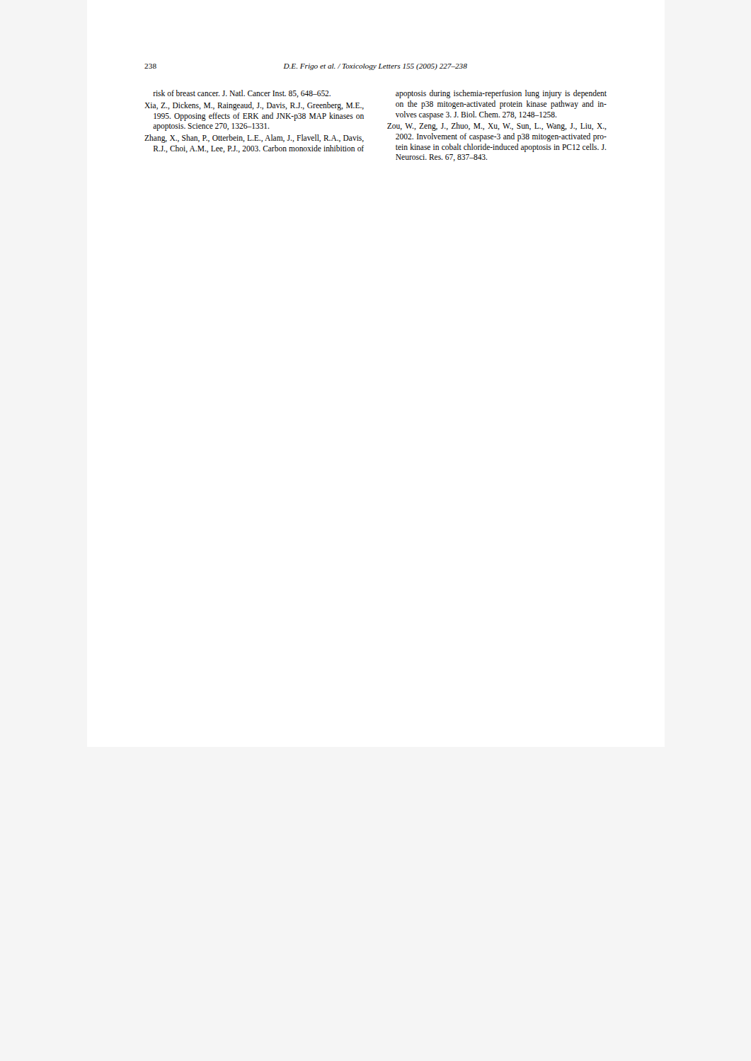238 D.E. Frigo et al. / Toxicology Letters 155 (2005) 227–238
risk of breast cancer. J. Natl. Cancer Inst. 85, 648–652.
Xia, Z., Dickens, M., Raingeaud, J., Davis, R.J., Greenberg, M.E., 1995. Opposing effects of ERK and JNK-p38 MAP kinases on apoptosis. Science 270, 1326–1331.
Zhang, X., Shan, P., Otterbein, L.E., Alam, J., Flavell, R.A., Davis, R.J., Choi, A.M., Lee, P.J., 2003. Carbon monoxide inhibition of apoptosis during ischemia-reperfusion lung injury is dependent on the p38 mitogen-activated protein kinase pathway and involves caspase 3. J. Biol. Chem. 278, 1248–1258.
Zou, W., Zeng, J., Zhuo, M., Xu, W., Sun, L., Wang, J., Liu, X., 2002. Involvement of caspase-3 and p38 mitogen-activated protein kinase in cobalt chloride-induced apoptosis in PC12 cells. J. Neurosci. Res. 67, 837–843.